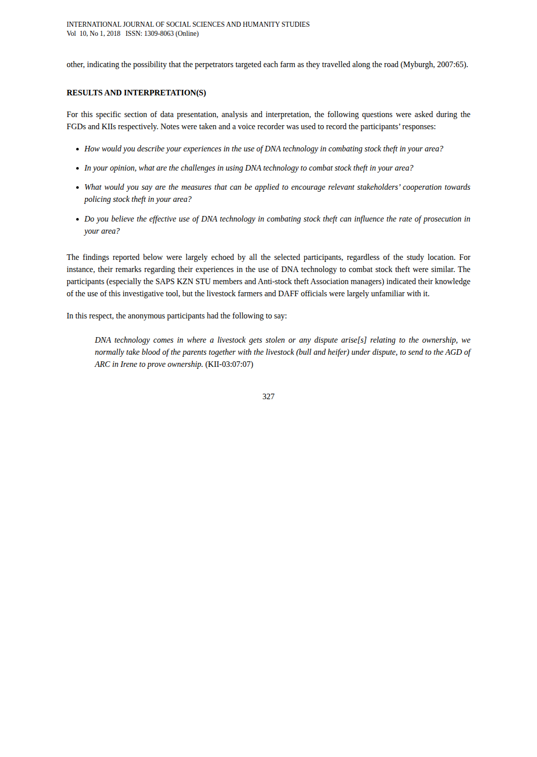INTERNATIONAL JOURNAL OF SOCIAL SCIENCES AND HUMANITY STUDIES
Vol 10, No 1, 2018 ISSN: 1309-8063 (Online)
other, indicating the possibility that the perpetrators targeted each farm as they travelled along the road (Myburgh, 2007:65).
Results and Interpretation(s)
For this specific section of data presentation, analysis and interpretation, the following questions were asked during the FGDs and KIIs respectively. Notes were taken and a voice recorder was used to record the participants’ responses:
How would you describe your experiences in the use of DNA technology in combating stock theft in your area?
In your opinion, what are the challenges in using DNA technology to combat stock theft in your area?
What would you say are the measures that can be applied to encourage relevant stakeholders’ cooperation towards policing stock theft in your area?
Do you believe the effective use of DNA technology in combating stock theft can influence the rate of prosecution in your area?
The findings reported below were largely echoed by all the selected participants, regardless of the study location. For instance, their remarks regarding their experiences in the use of DNA technology to combat stock theft were similar. The participants (especially the SAPS KZN STU members and Anti-stock theft Association managers) indicated their knowledge of the use of this investigative tool, but the livestock farmers and DAFF officials were largely unfamiliar with it.
In this respect, the anonymous participants had the following to say:
DNA technology comes in where a livestock gets stolen or any dispute arise[s] relating to the ownership, we normally take blood of the parents together with the livestock (bull and heifer) under dispute, to send to the AGD of ARC in Irene to prove ownership. (KII-03:07:07)
327